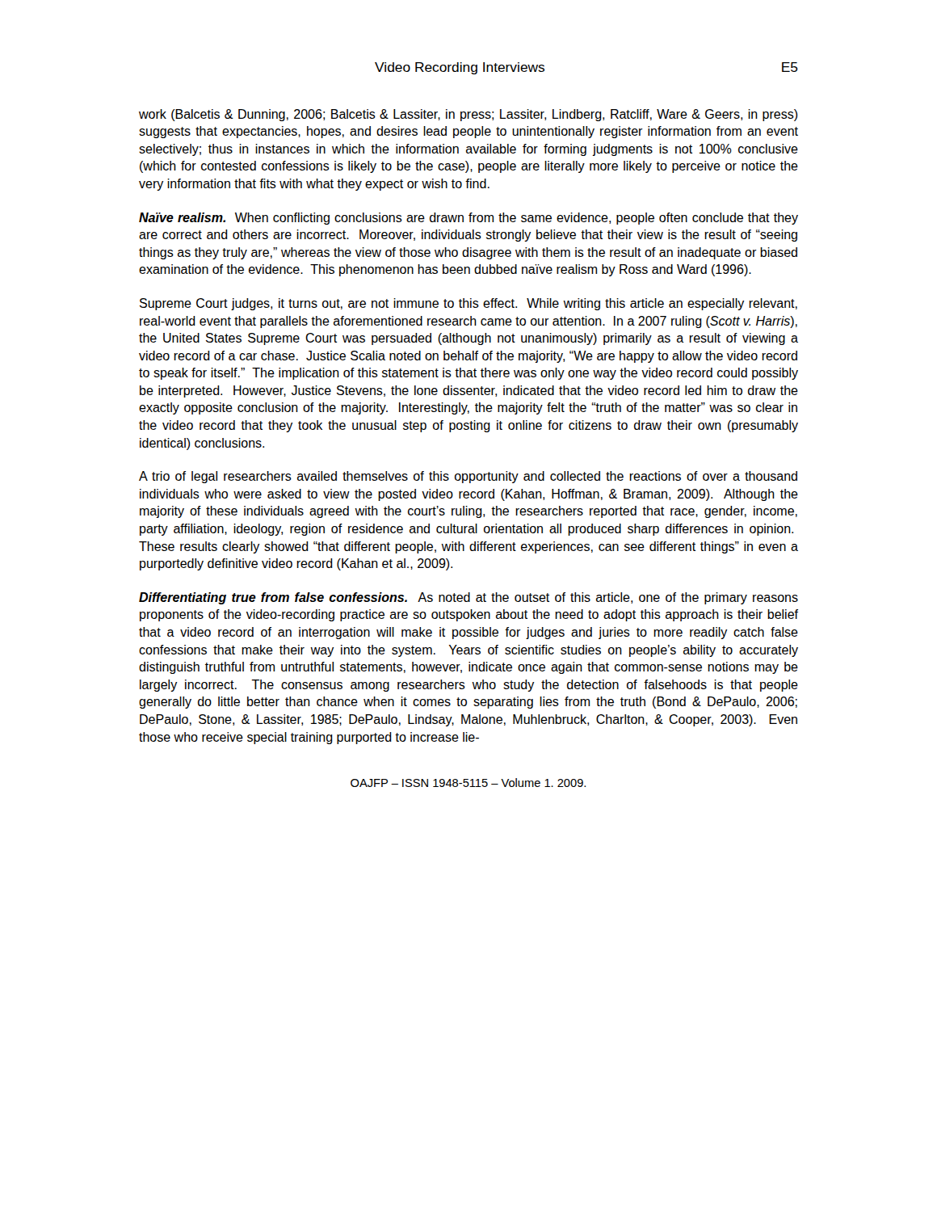Video Recording Interviews E5
work (Balcetis & Dunning, 2006; Balcetis & Lassiter, in press; Lassiter, Lindberg, Ratcliff, Ware & Geers, in press) suggests that expectancies, hopes, and desires lead people to unintentionally register information from an event selectively; thus in instances in which the information available for forming judgments is not 100% conclusive (which for contested confessions is likely to be the case), people are literally more likely to perceive or notice the very information that fits with what they expect or wish to find.
Naïve realism. When conflicting conclusions are drawn from the same evidence, people often conclude that they are correct and others are incorrect. Moreover, individuals strongly believe that their view is the result of “seeing things as they truly are,” whereas the view of those who disagree with them is the result of an inadequate or biased examination of the evidence. This phenomenon has been dubbed naïve realism by Ross and Ward (1996).
Supreme Court judges, it turns out, are not immune to this effect. While writing this article an especially relevant, real-world event that parallels the aforementioned research came to our attention. In a 2007 ruling (Scott v. Harris), the United States Supreme Court was persuaded (although not unanimously) primarily as a result of viewing a video record of a car chase. Justice Scalia noted on behalf of the majority, “We are happy to allow the video record to speak for itself.” The implication of this statement is that there was only one way the video record could possibly be interpreted. However, Justice Stevens, the lone dissenter, indicated that the video record led him to draw the exactly opposite conclusion of the majority. Interestingly, the majority felt the “truth of the matter” was so clear in the video record that they took the unusual step of posting it online for citizens to draw their own (presumably identical) conclusions.
A trio of legal researchers availed themselves of this opportunity and collected the reactions of over a thousand individuals who were asked to view the posted video record (Kahan, Hoffman, & Braman, 2009). Although the majority of these individuals agreed with the court’s ruling, the researchers reported that race, gender, income, party affiliation, ideology, region of residence and cultural orientation all produced sharp differences in opinion. These results clearly showed “that different people, with different experiences, can see different things” in even a purportedly definitive video record (Kahan et al., 2009).
Differentiating true from false confessions. As noted at the outset of this article, one of the primary reasons proponents of the video-recording practice are so outspoken about the need to adopt this approach is their belief that a video record of an interrogation will make it possible for judges and juries to more readily catch false confessions that make their way into the system. Years of scientific studies on people’s ability to accurately distinguish truthful from untruthful statements, however, indicate once again that common-sense notions may be largely incorrect. The consensus among researchers who study the detection of falsehoods is that people generally do little better than chance when it comes to separating lies from the truth (Bond & DePaulo, 2006; DePaulo, Stone, & Lassiter, 1985; DePaulo, Lindsay, Malone, Muhlenbruck, Charlton, & Cooper, 2003). Even those who receive special training purported to increase lie-
OAJFP – ISSN 1948-5115 – Volume 1. 2009.